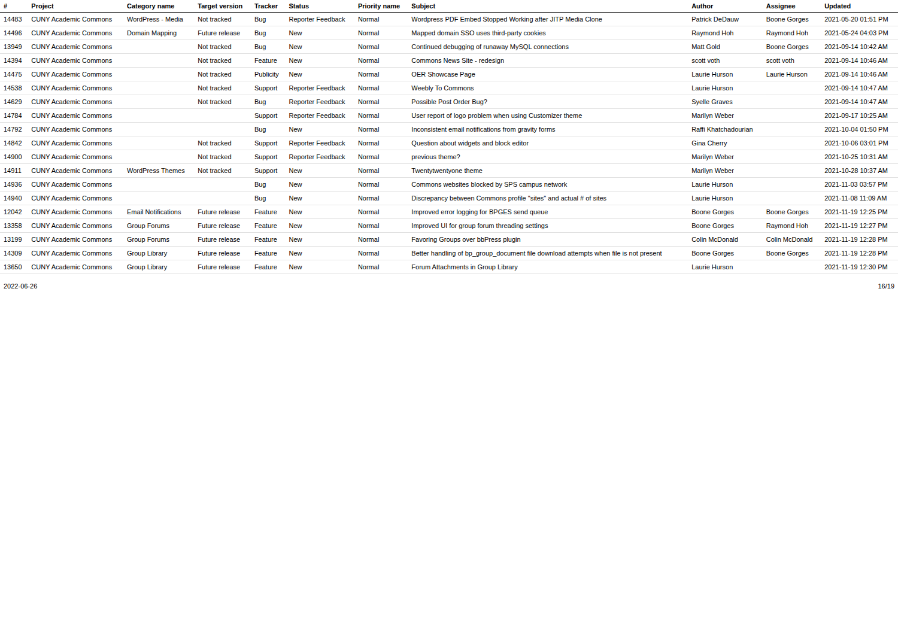| # | Project | Category name | Target version | Tracker | Status | Priority name | Subject | Author | Assignee | Updated |
| --- | --- | --- | --- | --- | --- | --- | --- | --- | --- | --- |
| 14483 | CUNY Academic Commons | WordPress - Media | Not tracked | Bug | Reporter Feedback | Normal | Wordpress PDF Embed Stopped Working after JITP Media Clone | Patrick DeDauw | Boone Gorges | 2021-05-20 01:51 PM |
| 14496 | CUNY Academic Commons | Domain Mapping | Future release | Bug | New | Normal | Mapped domain SSO uses third-party cookies | Raymond Hoh | Raymond Hoh | 2021-05-24 04:03 PM |
| 13949 | CUNY Academic Commons | | Not tracked | Bug | New | Normal | Continued debugging of runaway MySQL connections | Matt Gold | Boone Gorges | 2021-09-14 10:42 AM |
| 14394 | CUNY Academic Commons | | Not tracked | Feature | New | Normal | Commons News Site - redesign | scott voth | scott voth | 2021-09-14 10:46 AM |
| 14475 | CUNY Academic Commons | | Not tracked | Publicity | New | Normal | OER Showcase Page | Laurie Hurson | Laurie Hurson | 2021-09-14 10:46 AM |
| 14538 | CUNY Academic Commons | | Not tracked | Support | Reporter Feedback | Normal | Weebly To Commons | Laurie Hurson | | 2021-09-14 10:47 AM |
| 14629 | CUNY Academic Commons | | Not tracked | Bug | Reporter Feedback | Normal | Possible Post Order Bug? | Syelle Graves | | 2021-09-14 10:47 AM |
| 14784 | CUNY Academic Commons | | | Support | Reporter Feedback | Normal | User report of logo problem when using Customizer theme | Marilyn Weber | | 2021-09-17 10:25 AM |
| 14792 | CUNY Academic Commons | | | Bug | New | Normal | Inconsistent email notifications from gravity forms | Raffi Khatchadourian | | 2021-10-04 01:50 PM |
| 14842 | CUNY Academic Commons | | Not tracked | Support | Reporter Feedback | Normal | Question about widgets and block editor | Gina Cherry | | 2021-10-06 03:01 PM |
| 14900 | CUNY Academic Commons | | Not tracked | Support | Reporter Feedback | Normal | previous theme? | Marilyn Weber | | 2021-10-25 10:31 AM |
| 14911 | CUNY Academic Commons | WordPress Themes | Not tracked | Support | New | Normal | Twentytwentyone theme | Marilyn Weber | | 2021-10-28 10:37 AM |
| 14936 | CUNY Academic Commons | | | Bug | New | Normal | Commons websites blocked by SPS campus network | Laurie Hurson | | 2021-11-03 03:57 PM |
| 14940 | CUNY Academic Commons | | | Bug | New | Normal | Discrepancy between Commons profile "sites" and actual # of sites | Laurie Hurson | | 2021-11-08 11:09 AM |
| 12042 | CUNY Academic Commons | Email Notifications | Future release | Feature | New | Normal | Improved error logging for BPGES send queue | Boone Gorges | Boone Gorges | 2021-11-19 12:25 PM |
| 13358 | CUNY Academic Commons | Group Forums | Future release | Feature | New | Normal | Improved UI for group forum threading settings | Boone Gorges | Raymond Hoh | 2021-11-19 12:27 PM |
| 13199 | CUNY Academic Commons | Group Forums | Future release | Feature | New | Normal | Favoring Groups over bbPress plugin | Colin McDonald | Colin McDonald | 2021-11-19 12:28 PM |
| 14309 | CUNY Academic Commons | Group Library | Future release | Feature | New | Normal | Better handling of bp_group_document file download attempts when file is not present | Boone Gorges | Boone Gorges | 2021-11-19 12:28 PM |
| 13650 | CUNY Academic Commons | Group Library | Future release | Feature | New | Normal | Forum Attachments in Group Library | Laurie Hurson | | 2021-11-19 12:30 PM |
2022-06-26 16/19